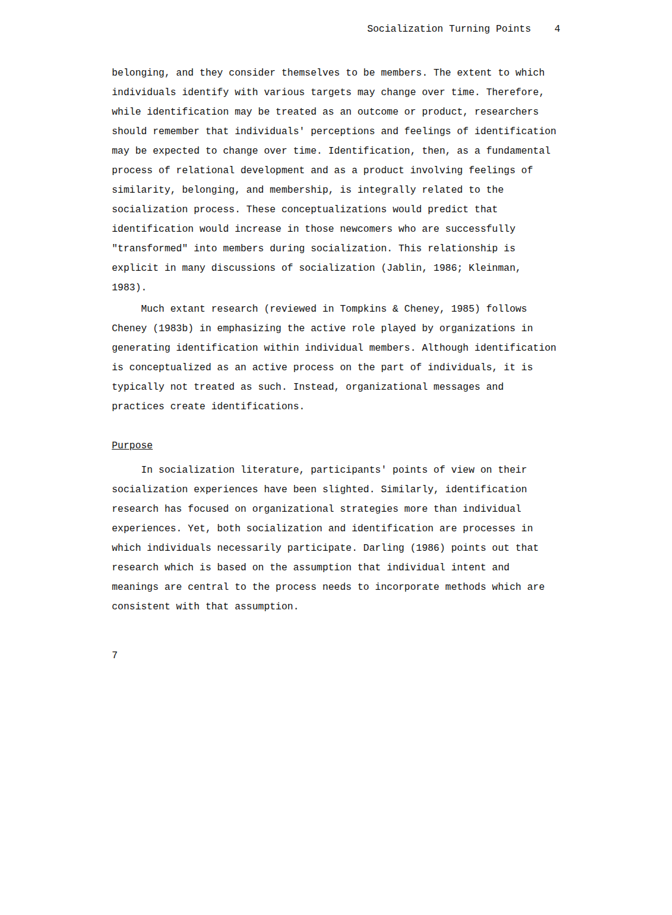Socialization Turning Points 4
belonging, and they consider themselves to be members. The extent to which individuals identify with various targets may change over time. Therefore, while identification may be treated as an outcome or product, researchers should remember that individuals' perceptions and feelings of identification may be expected to change over time. Identification, then, as a fundamental process of relational development and as a product involving feelings of similarity, belonging, and membership, is integrally related to the socialization process. These conceptualizations would predict that identification would increase in those newcomers who are successfully "transformed" into members during socialization. This relationship is explicit in many discussions of socialization (Jablin, 1986; Kleinman, 1983).
Much extant research (reviewed in Tompkins & Cheney, 1985) follows Cheney (1983b) in emphasizing the active role played by organizations in generating identification within individual members. Although identification is conceptualized as an active process on the part of individuals, it is typically not treated as such. Instead, organizational messages and practices create identifications.
Purpose
In socialization literature, participants' points of view on their socialization experiences have been slighted. Similarly, identification research has focused on organizational strategies more than individual experiences. Yet, both socialization and identification are processes in which individuals necessarily participate. Darling (1986) points out that research which is based on the assumption that individual intent and meanings are central to the process needs to incorporate methods which are consistent with that assumption.
7